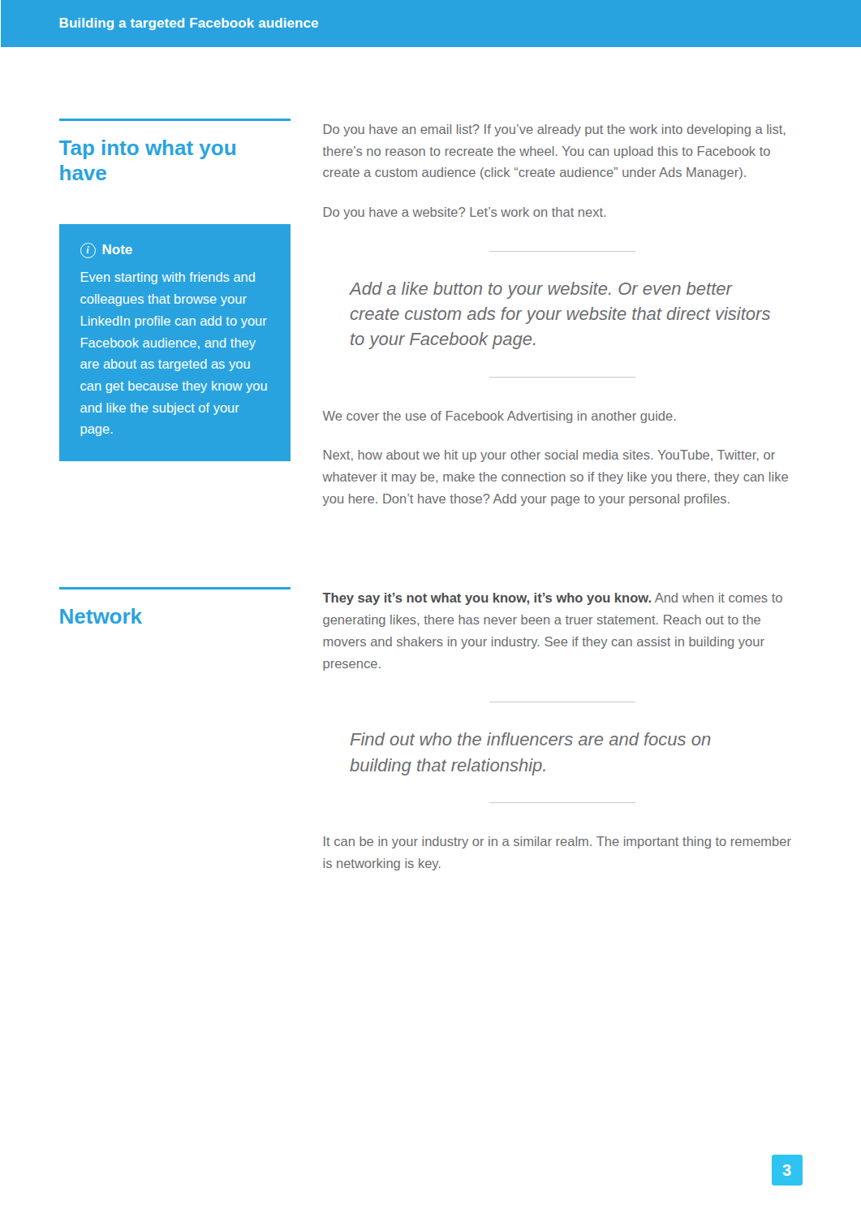Building a targeted Facebook audience
Tap into what you
have
i Note
Even starting with friends and colleagues that browse your LinkedIn profile can add to your Facebook audience, and they are about as targeted as you can get because they know you and like the subject of your page.
Do you have an email list? If you’ve already put the work into developing a list, there’s no reason to recreate the wheel. You can upload this to Facebook to create a custom audience (click “create audience” under Ads Manager).
Do you have a website? Let’s work on that next.
Add a like button to your website. Or even better create custom ads for your website that direct visitors to your Facebook page.
We cover the use of Facebook Advertising in another guide.
Next, how about we hit up your other social media sites. YouTube, Twitter, or whatever it may be, make the connection so if they like you there, they can like you here. Don’t have those? Add your page to your personal profiles.
Network
They say it’s not what you know, it’s who you know. And when it comes to generating likes, there has never been a truer statement. Reach out to the movers and shakers in your industry. See if they can assist in building your presence.
Find out who the influencers are and focus on building that relationship.
It can be in your industry or in a similar realm. The important thing to remember is networking is key.
3